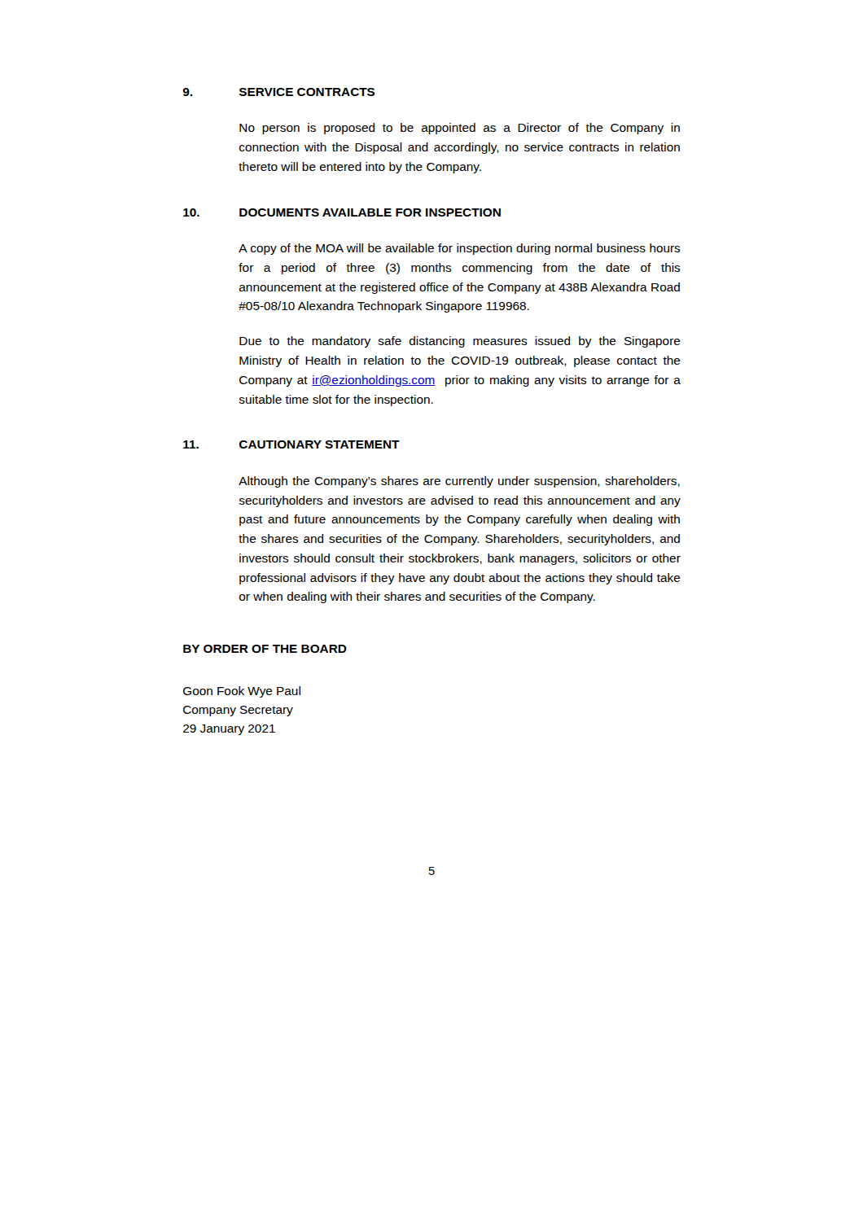9. SERVICE CONTRACTS
No person is proposed to be appointed as a Director of the Company in connection with the Disposal and accordingly, no service contracts in relation thereto will be entered into by the Company.
10. DOCUMENTS AVAILABLE FOR INSPECTION
A copy of the MOA will be available for inspection during normal business hours for a period of three (3) months commencing from the date of this announcement at the registered office of the Company at 438B Alexandra Road #05-08/10 Alexandra Technopark Singapore 119968.
Due to the mandatory safe distancing measures issued by the Singapore Ministry of Health in relation to the COVID-19 outbreak, please contact the Company at ir@ezionholdings.com prior to making any visits to arrange for a suitable time slot for the inspection.
11. CAUTIONARY STATEMENT
Although the Company’s shares are currently under suspension, shareholders, securityholders and investors are advised to read this announcement and any past and future announcements by the Company carefully when dealing with the shares and securities of the Company. Shareholders, securityholders, and investors should consult their stockbrokers, bank managers, solicitors or other professional advisors if they have any doubt about the actions they should take or when dealing with their shares and securities of the Company.
BY ORDER OF THE BOARD
Goon Fook Wye Paul
Company Secretary
29 January 2021
5